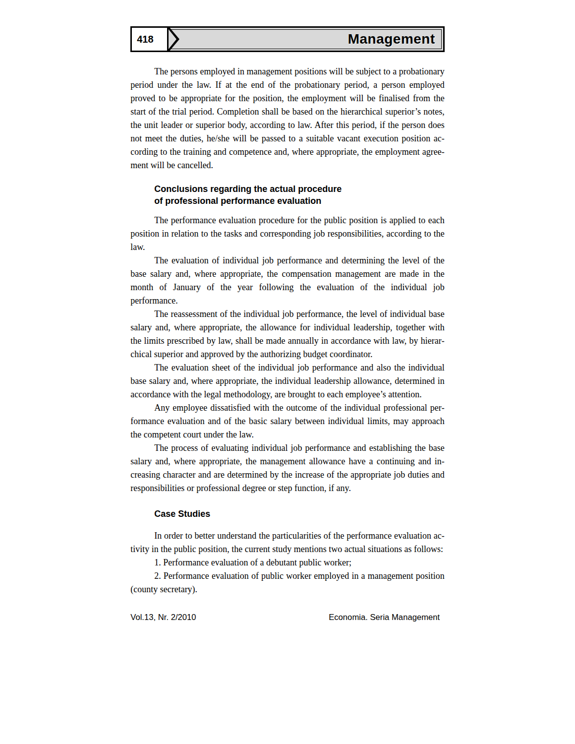418
Management
The persons employed in management positions will be subject to a probationary period under the law. If at the end of the probationary period, a person employed proved to be appropriate for the position, the employment will be finalised from the start of the trial period. Completion shall be based on the hierarchical superior’s notes, the unit leader or superior body, according to law. After this period, if the person does not meet the duties, he/she will be passed to a suitable vacant execution position according to the training and competence and, where appropriate, the employment agreement will be cancelled.
Conclusions regarding the actual procedure
of professional performance evaluation
The performance evaluation procedure for the public position is applied to each position in relation to the tasks and corresponding job responsibilities, according to the law.
The evaluation of individual job performance and determining the level of the base salary and, where appropriate, the compensation management are made in the month of January of the year following the evaluation of the individual job performance.
The reassessment of the individual job performance, the level of individual base salary and, where appropriate, the allowance for individual leadership, together with the limits prescribed by law, shall be made annually in accordance with law, by hierarchical superior and approved by the authorizing budget coordinator.
The evaluation sheet of the individual job performance and also the individual base salary and, where appropriate, the individual leadership allowance, determined in accordance with the legal methodology, are brought to each employee’s attention.
Any employee dissatisfied with the outcome of the individual professional performance evaluation and of the basic salary between individual limits, may approach the competent court under the law.
The process of evaluating individual job performance and establishing the base salary and, where appropriate, the management allowance have a continuing and increasing character and are determined by the increase of the appropriate job duties and responsibilities or professional degree or step function, if any.
Case Studies
In order to better understand the particularities of the performance evaluation activity in the public position, the current study mentions two actual situations as follows:
1. Performance evaluation of a debutant public worker;
2. Performance evaluation of public worker employed in a management position (county secretary).
Vol.13, Nr. 2/2010
Economia. Seria Management